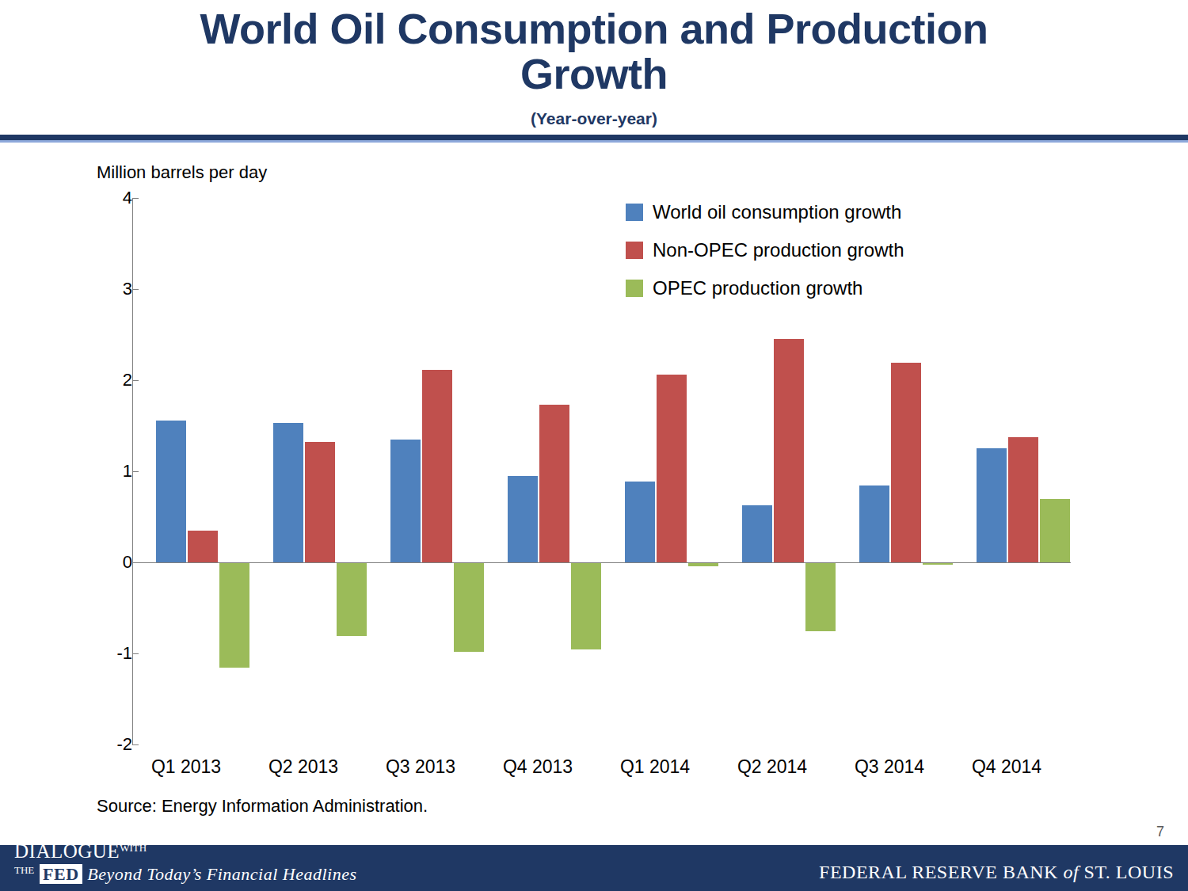World Oil Consumption and Production
Growth
(Year-over-year)
Million barrels per day
World oil consumption growth
Non-OPEC production growth
OPEC production growth
Chart: y from 4 (top) to -2 (bottom). 690px for 6 units => 115px per unit. zero line at 4 units from top = 460px
4
3
2
1
0
-1
-2
Q1 2013
Q2 2013
Q3 2013
Q4 2013
Q1 2014
Q2 2014
Q3 2014
Q4 2014
Source: Energy Information Administration.
7
DIALOGUEWITH
THE FED Beyond Today’s Financial Headlines
FEDERAL RESERVE BANK of ST. LOUIS